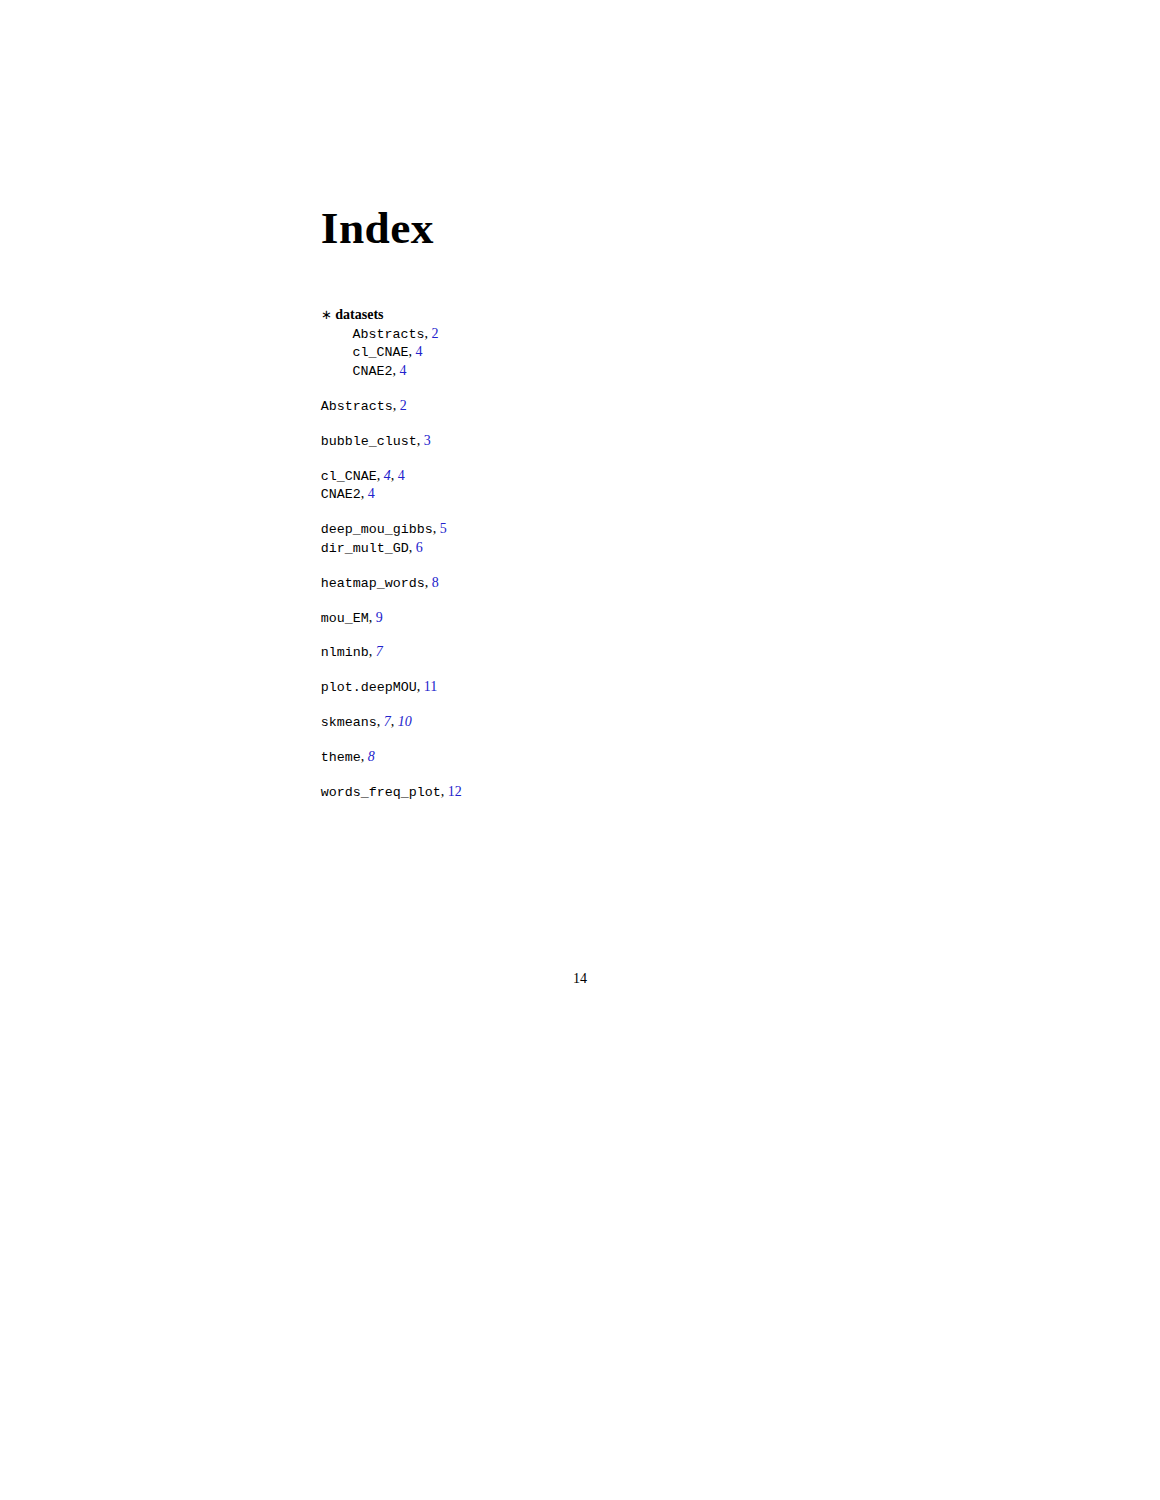Index
∗ datasets
Abstracts, 2
cl_CNAE, 4
CNAE2, 4
Abstracts, 2
bubble_clust, 3
cl_CNAE, 4, 4
CNAE2, 4
deep_mou_gibbs, 5
dir_mult_GD, 6
heatmap_words, 8
mou_EM, 9
nlminb, 7
plot.deepMOU, 11
skmeans, 7, 10
theme, 8
words_freq_plot, 12
14